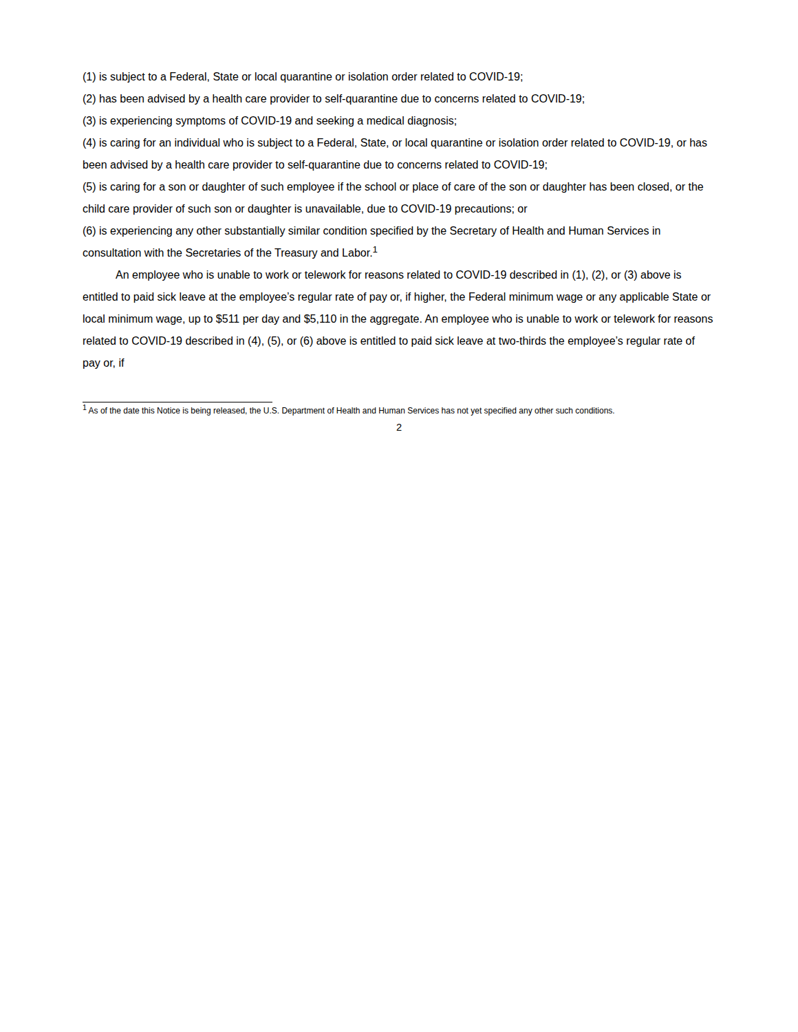(1) is subject to a Federal, State or local quarantine or isolation order related to COVID-19;
(2) has been advised by a health care provider to self-quarantine due to concerns related to COVID-19;
(3) is experiencing symptoms of COVID-19 and seeking a medical diagnosis;
(4) is caring for an individual who is subject to a Federal, State, or local quarantine or isolation order related to COVID-19, or has been advised by a health care provider to self-quarantine due to concerns related to COVID-19;
(5) is caring for a son or daughter of such employee if the school or place of care of the son or daughter has been closed, or the child care provider of such son or daughter is unavailable, due to COVID-19 precautions; or
(6) is experiencing any other substantially similar condition specified by the Secretary of Health and Human Services in consultation with the Secretaries of the Treasury and Labor.1
An employee who is unable to work or telework for reasons related to COVID-19 described in (1), (2), or (3) above is entitled to paid sick leave at the employee’s regular rate of pay or, if higher, the Federal minimum wage or any applicable State or local minimum wage, up to $511 per day and $5,110 in the aggregate. An employee who is unable to work or telework for reasons related to COVID-19 described in (4), (5), or (6) above is entitled to paid sick leave at two-thirds the employee’s regular rate of pay or, if
1 As of the date this Notice is being released, the U.S. Department of Health and Human Services has not yet specified any other such conditions.
2